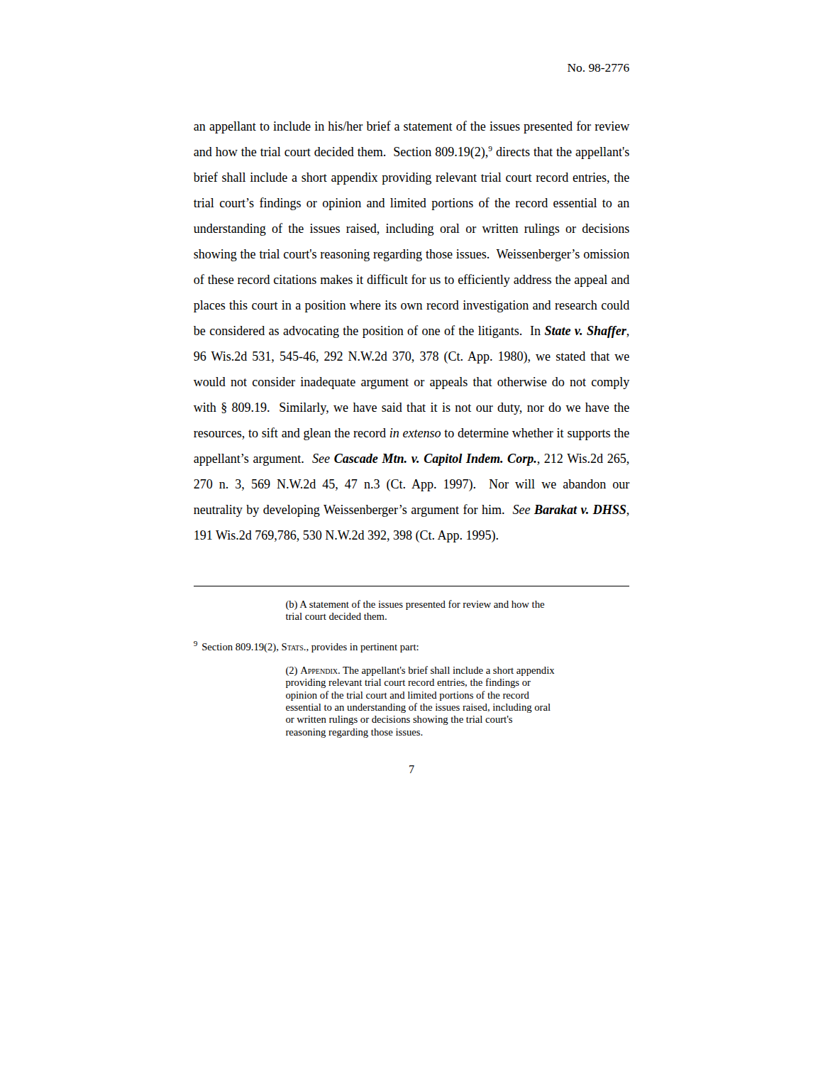No. 98-2776
an appellant to include in his/her brief a statement of the issues presented for review and how the trial court decided them. Section 809.19(2),9 directs that the appellant's brief shall include a short appendix providing relevant trial court record entries, the trial court’s findings or opinion and limited portions of the record essential to an understanding of the issues raised, including oral or written rulings or decisions showing the trial court's reasoning regarding those issues. Weissenberger’s omission of these record citations makes it difficult for us to efficiently address the appeal and places this court in a position where its own record investigation and research could be considered as advocating the position of one of the litigants. In State v. Shaffer, 96 Wis.2d 531, 545-46, 292 N.W.2d 370, 378 (Ct. App. 1980), we stated that we would not consider inadequate argument or appeals that otherwise do not comply with § 809.19. Similarly, we have said that it is not our duty, nor do we have the resources, to sift and glean the record in extenso to determine whether it supports the appellant’s argument. See Cascade Mtn. v. Capitol Indem. Corp., 212 Wis.2d 265, 270 n. 3, 569 N.W.2d 45, 47 n.3 (Ct. App. 1997). Nor will we abandon our neutrality by developing Weissenberger’s argument for him. See Barakat v. DHSS, 191 Wis.2d 769,786, 530 N.W.2d 392, 398 (Ct. App. 1995).
(b) A statement of the issues presented for review and how the trial court decided them.
9 Section 809.19(2), Stats., provides in pertinent part:
(2) Appendix. The appellant's brief shall include a short appendix providing relevant trial court record entries, the findings or opinion of the trial court and limited portions of the record essential to an understanding of the issues raised, including oral or written rulings or decisions showing the trial court's reasoning regarding those issues.
7